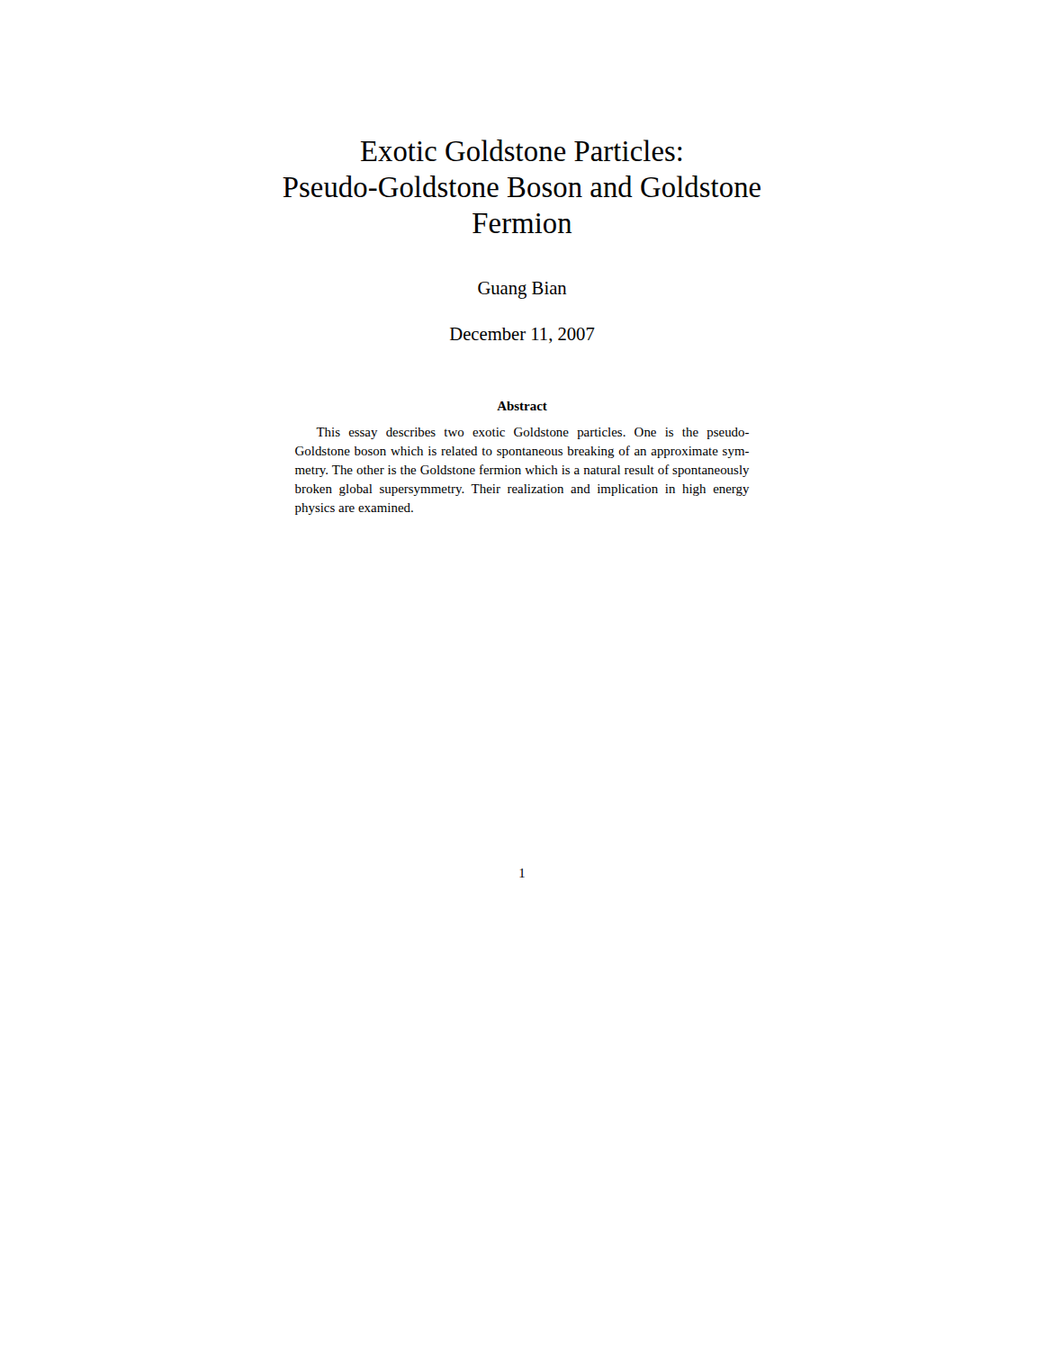Exotic Goldstone Particles:
Pseudo-Goldstone Boson and Goldstone Fermion
Guang Bian
December 11, 2007
Abstract
This essay describes two exotic Goldstone particles. One is the pseudo-Goldstone boson which is related to spontaneous breaking of an approximate symmetry. The other is the Goldstone fermion which is a natural result of spontaneously broken global supersymmetry. Their realization and implication in high energy physics are examined.
1